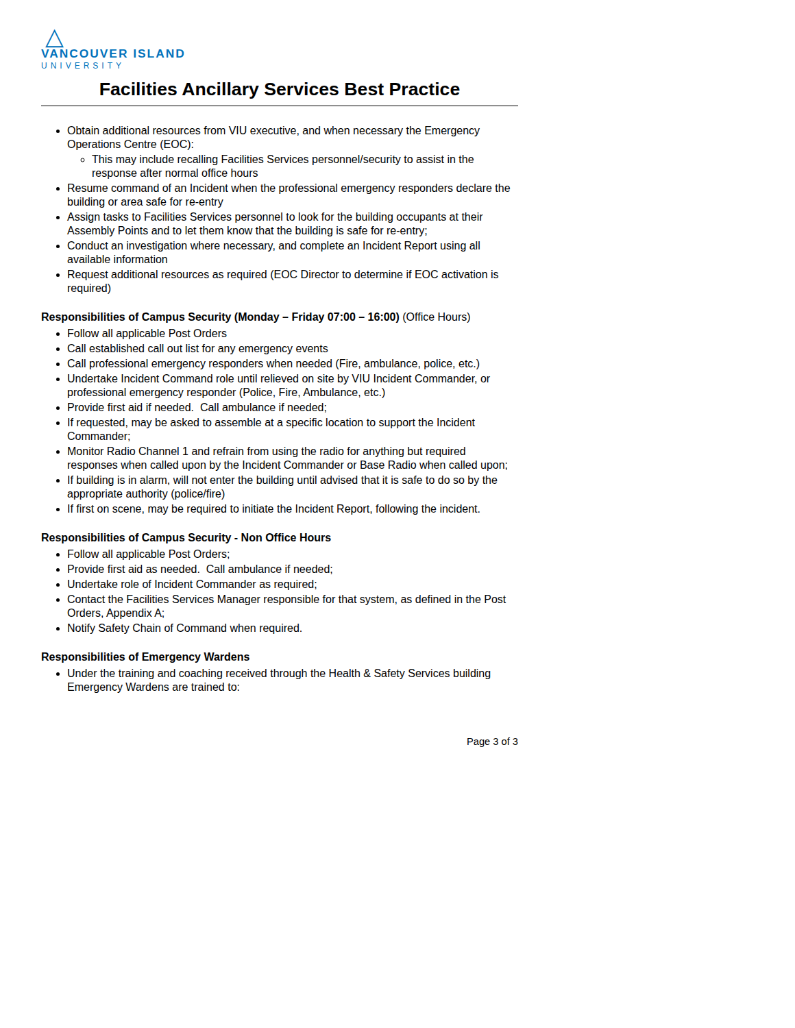△ VANCOUVER ISLAND UNIVERSITY
Facilities Ancillary Services Best Practice
Obtain additional resources from VIU executive, and when necessary the Emergency Operations Centre (EOC):
This may include recalling Facilities Services personnel/security to assist in the response after normal office hours
Resume command of an Incident when the professional emergency responders declare the building or area safe for re-entry
Assign tasks to Facilities Services personnel to look for the building occupants at their Assembly Points and to let them know that the building is safe for re-entry;
Conduct an investigation where necessary, and complete an Incident Report using all available information
Request additional resources as required (EOC Director to determine if EOC activation is required)
Responsibilities of Campus Security (Monday – Friday 07:00 – 16:00) (Office Hours)
Follow all applicable Post Orders
Call established call out list for any emergency events
Call professional emergency responders when needed (Fire, ambulance, police, etc.)
Undertake Incident Command role until relieved on site by VIU Incident Commander, or professional emergency responder (Police, Fire, Ambulance, etc.)
Provide first aid if needed. Call ambulance if needed;
If requested, may be asked to assemble at a specific location to support the Incident Commander;
Monitor Radio Channel 1 and refrain from using the radio for anything but required responses when called upon by the Incident Commander or Base Radio when called upon;
If building is in alarm, will not enter the building until advised that it is safe to do so by the appropriate authority (police/fire)
If first on scene, may be required to initiate the Incident Report, following the incident.
Responsibilities of Campus Security - Non Office Hours
Follow all applicable Post Orders;
Provide first aid as needed. Call ambulance if needed;
Undertake role of Incident Commander as required;
Contact the Facilities Services Manager responsible for that system, as defined in the Post Orders, Appendix A;
Notify Safety Chain of Command when required.
Responsibilities of Emergency Wardens
Under the training and coaching received through the Health & Safety Services building Emergency Wardens are trained to:
Page 3 of 3